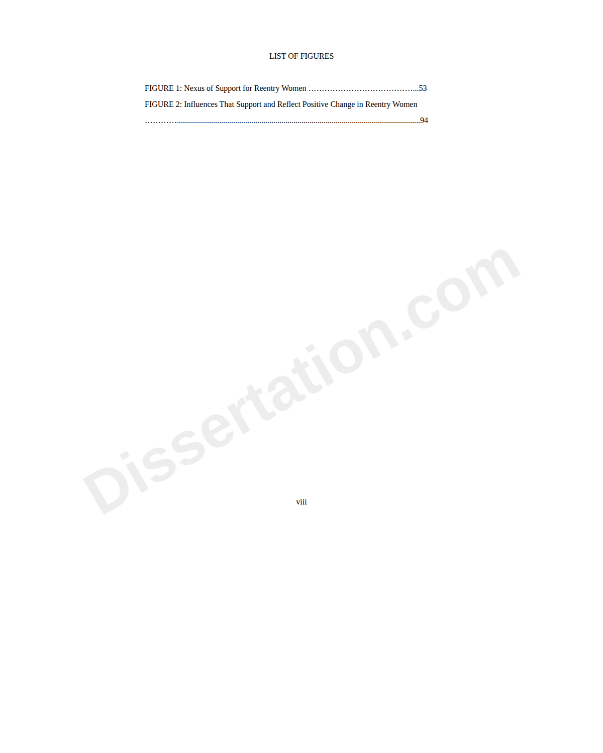Dissertation.com
LIST OF FIGURES
FIGURE 1: Nexus of Support for Reentry Women …………………………………...53
FIGURE 2: Influences That Support and Reflect Positive Change in Reentry Women …………......................................................................................................................... 94
viii